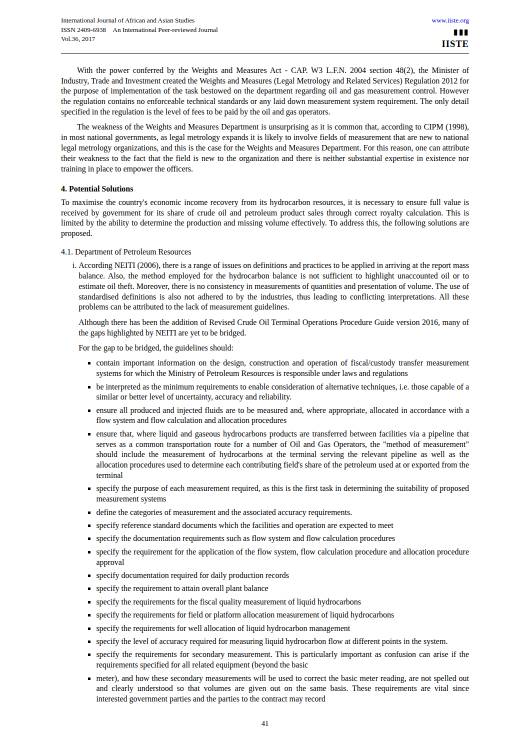International Journal of African and Asian Studies
ISSN 2409-6938 An International Peer-reviewed Journal
Vol.36, 2017
www.iiste.org
▮▮▮
IISTE
With the power conferred by the Weights and Measures Act - CAP. W3 L.F.N. 2004 section 48(2), the Minister of Industry, Trade and Investment created the Weights and Measures (Legal Metrology and Related Services) Regulation 2012 for the purpose of implementation of the task bestowed on the department regarding oil and gas measurement control. However the regulation contains no enforceable technical standards or any laid down measurement system requirement. The only detail specified in the regulation is the level of fees to be paid by the oil and gas operators.
The weakness of the Weights and Measures Department is unsurprising as it is common that, according to CIPM (1998), in most national governments, as legal metrology expands it is likely to involve fields of measurement that are new to national legal metrology organizations, and this is the case for the Weights and Measures Department. For this reason, one can attribute their weakness to the fact that the field is new to the organization and there is neither substantial expertise in existence nor training in place to empower the officers.
4. Potential Solutions
To maximise the country's economic income recovery from its hydrocarbon resources, it is necessary to ensure full value is received by government for its share of crude oil and petroleum product sales through correct royalty calculation. This is limited by the ability to determine the production and missing volume effectively. To address this, the following solutions are proposed.
4.1. Department of Petroleum Resources
According NEITI (2006), there is a range of issues on definitions and practices to be applied in arriving at the report mass balance. Also, the method employed for the hydrocarbon balance is not sufficient to highlight unaccounted oil or to estimate oil theft. Moreover, there is no consistency in measurements of quantities and presentation of volume. The use of standardised definitions is also not adhered to by the industries, thus leading to conflicting interpretations. All these problems can be attributed to the lack of measurement guidelines.
Although there has been the addition of Revised Crude Oil Terminal Operations Procedure Guide version 2016, many of the gaps highlighted by NEITI are yet to be bridged.
For the gap to be bridged, the guidelines should:
contain important information on the design, construction and operation of fiscal/custody transfer measurement systems for which the Ministry of Petroleum Resources is responsible under laws and regulations
be interpreted as the minimum requirements to enable consideration of alternative techniques, i.e. those capable of a similar or better level of uncertainty, accuracy and reliability.
ensure all produced and injected fluids are to be measured and, where appropriate, allocated in accordance with a flow system and flow calculation and allocation procedures
ensure that, where liquid and gaseous hydrocarbons products are transferred between facilities via a pipeline that serves as a common transportation route for a number of Oil and Gas Operators, the "method of measurement" should include the measurement of hydrocarbons at the terminal serving the relevant pipeline as well as the allocation procedures used to determine each contributing field's share of the petroleum used at or exported from the terminal
specify the purpose of each measurement required, as this is the first task in determining the suitability of proposed measurement systems
define the categories of measurement and the associated accuracy requirements.
specify reference standard documents which the facilities and operation are expected to meet
specify the documentation requirements such as flow system and flow calculation procedures
specify the requirement for the application of the flow system, flow calculation procedure and allocation procedure approval
specify documentation required for daily production records
specify the requirement to attain overall plant balance
specify the requirements for the fiscal quality measurement of liquid hydrocarbons
specify the requirements for field or platform allocation measurement of liquid hydrocarbons
specify the requirements for well allocation of liquid hydrocarbon management
specify the level of accuracy required for measuring liquid hydrocarbon flow at different points in the system.
specify the requirements for secondary measurement. This is particularly important as confusion can arise if the requirements specified for all related equipment (beyond the basic
meter), and how these secondary measurements will be used to correct the basic meter reading, are not spelled out and clearly understood so that volumes are given out on the same basis. These requirements are vital since interested government parties and the parties to the contract may record
41